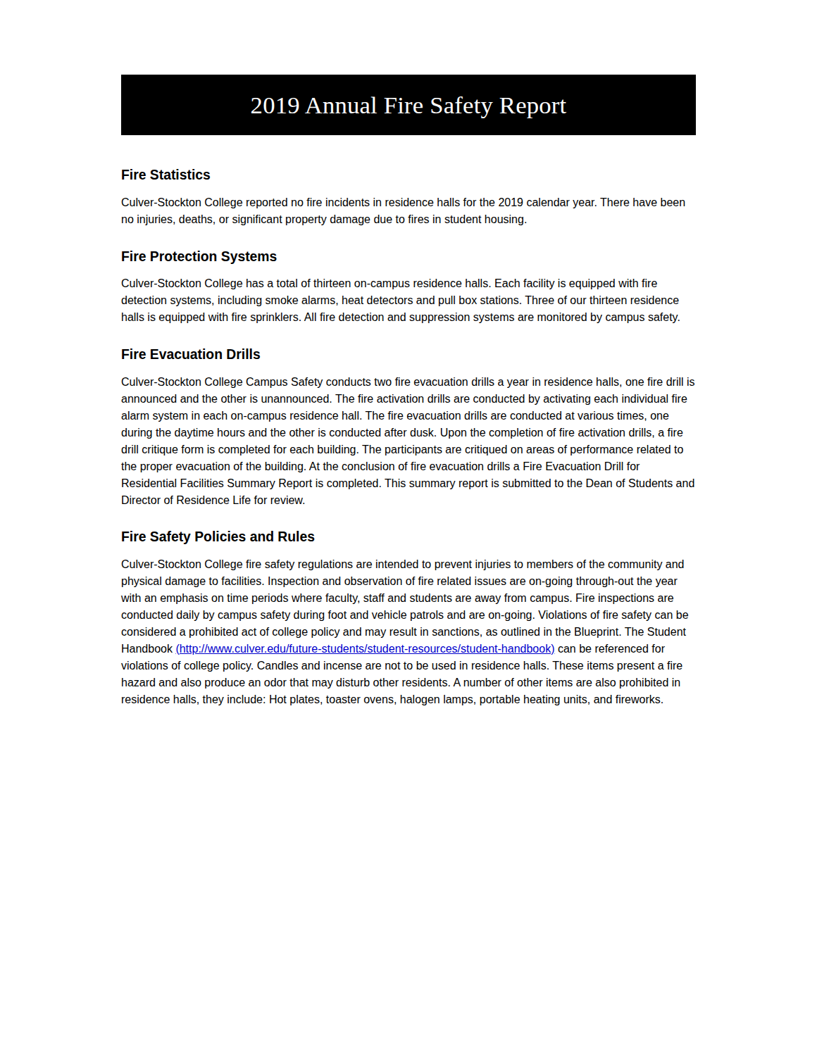2019 Annual Fire Safety Report
Fire Statistics
Culver-Stockton College reported no fire incidents in residence halls for the 2019 calendar year. There have been no injuries, deaths, or significant property damage due to fires in student housing.
Fire Protection Systems
Culver-Stockton College has a total of thirteen on-campus residence halls. Each facility is equipped with fire detection systems, including smoke alarms, heat detectors and pull box stations. Three of our thirteen residence halls is equipped with fire sprinklers. All fire detection and suppression systems are monitored by campus safety.
Fire Evacuation Drills
Culver-Stockton College Campus Safety conducts two fire evacuation drills a year in residence halls, one fire drill is announced and the other is unannounced. The fire activation drills are conducted by activating each individual fire alarm system in each on-campus residence hall. The fire evacuation drills are conducted at various times, one during the daytime hours and the other is conducted after dusk. Upon the completion of fire activation drills, a fire drill critique form is completed for each building. The participants are critiqued on areas of performance related to the proper evacuation of the building. At the conclusion of fire evacuation drills a Fire Evacuation Drill for Residential Facilities Summary Report is completed. This summary report is submitted to the Dean of Students and Director of Residence Life for review.
Fire Safety Policies and Rules
Culver-Stockton College fire safety regulations are intended to prevent injuries to members of the community and physical damage to facilities. Inspection and observation of fire related issues are on-going through-out the year with an emphasis on time periods where faculty, staff and students are away from campus. Fire inspections are conducted daily by campus safety during foot and vehicle patrols and are on-going. Violations of fire safety can be considered a prohibited act of college policy and may result in sanctions, as outlined in the Blueprint. The Student Handbook (http://www.culver.edu/future-students/student-resources/student-handbook) can be referenced for violations of college policy. Candles and incense are not to be used in residence halls. These items present a fire hazard and also produce an odor that may disturb other residents. A number of other items are also prohibited in residence halls, they include: Hot plates, toaster ovens, halogen lamps, portable heating units, and fireworks.